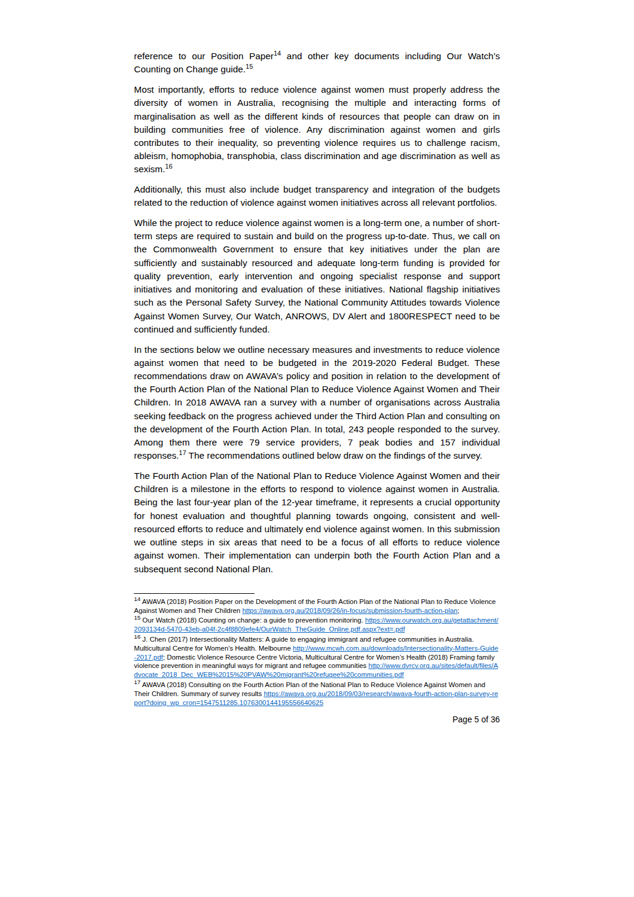reference to our Position Paper14 and other key documents including Our Watch’s Counting on Change guide.15
Most importantly, efforts to reduce violence against women must properly address the diversity of women in Australia, recognising the multiple and interacting forms of marginalisation as well as the different kinds of resources that people can draw on in building communities free of violence. Any discrimination against women and girls contributes to their inequality, so preventing violence requires us to challenge racism, ableism, homophobia, transphobia, class discrimination and age discrimination as well as sexism.16
Additionally, this must also include budget transparency and integration of the budgets related to the reduction of violence against women initiatives across all relevant portfolios.
While the project to reduce violence against women is a long-term one, a number of short-term steps are required to sustain and build on the progress up-to-date. Thus, we call on the Commonwealth Government to ensure that key initiatives under the plan are sufficiently and sustainably resourced and adequate long-term funding is provided for quality prevention, early intervention and ongoing specialist response and support initiatives and monitoring and evaluation of these initiatives. National flagship initiatives such as the Personal Safety Survey, the National Community Attitudes towards Violence Against Women Survey, Our Watch, ANROWS, DV Alert and 1800RESPECT need to be continued and sufficiently funded.
In the sections below we outline necessary measures and investments to reduce violence against women that need to be budgeted in the 2019-2020 Federal Budget. These recommendations draw on AWAVA’s policy and position in relation to the development of the Fourth Action Plan of the National Plan to Reduce Violence Against Women and Their Children. In 2018 AWAVA ran a survey with a number of organisations across Australia seeking feedback on the progress achieved under the Third Action Plan and consulting on the development of the Fourth Action Plan. In total, 243 people responded to the survey. Among them there were 79 service providers, 7 peak bodies and 157 individual responses.17 The recommendations outlined below draw on the findings of the survey.
The Fourth Action Plan of the National Plan to Reduce Violence Against Women and their Children is a milestone in the efforts to respond to violence against women in Australia. Being the last four-year plan of the 12-year timeframe, it represents a crucial opportunity for honest evaluation and thoughtful planning towards ongoing, consistent and well-resourced efforts to reduce and ultimately end violence against women. In this submission we outline steps in six areas that need to be a focus of all efforts to reduce violence against women. Their implementation can underpin both the Fourth Action Plan and a subsequent second National Plan.
14 AWAVA (2018) Position Paper on the Development of the Fourth Action Plan of the National Plan to Reduce Violence Against Women and Their Children https://awava.org.au/2018/09/26/in-focus/submission-fourth-action-plan;
15 Our Watch (2018) Counting on change: a guide to prevention monitoring. https://www.ourwatch.org.au/getattachment/2093134d-5470-43eb-a04f-2c4f8809efe4/OurWatch_TheGuide_Online.pdf.aspx?ext=.pdf
16 J. Chen (2017) Intersectionality Matters: A guide to engaging immigrant and refugee communities in Australia. Multicultural Centre for Women’s Health. Melbourne http://www.mcwh.com.au/downloads/Intersectionality-Matters-Guide-2017.pdf; Domestic Violence Resource Centre Victoria, Multicultural Centre for Women’s Health (2018) Framing family violence prevention in meaningful ways for migrant and refugee communities http://www.dvrcv.org.au/sites/default/files/Advocate_2018_Dec_WEB%2015%20PVAW%20migrant%20refugee%20communities.pdf
17 AWAVA (2018) Consulting on the Fourth Action Plan of the National Plan to Reduce Violence Against Women and Their Children. Summary of survey results https://awava.org.au/2018/09/03/research/awava-fourth-action-plan-survey-report?doing_wp_cron=1547511285.1076300144195556640625
Page 5 of 36